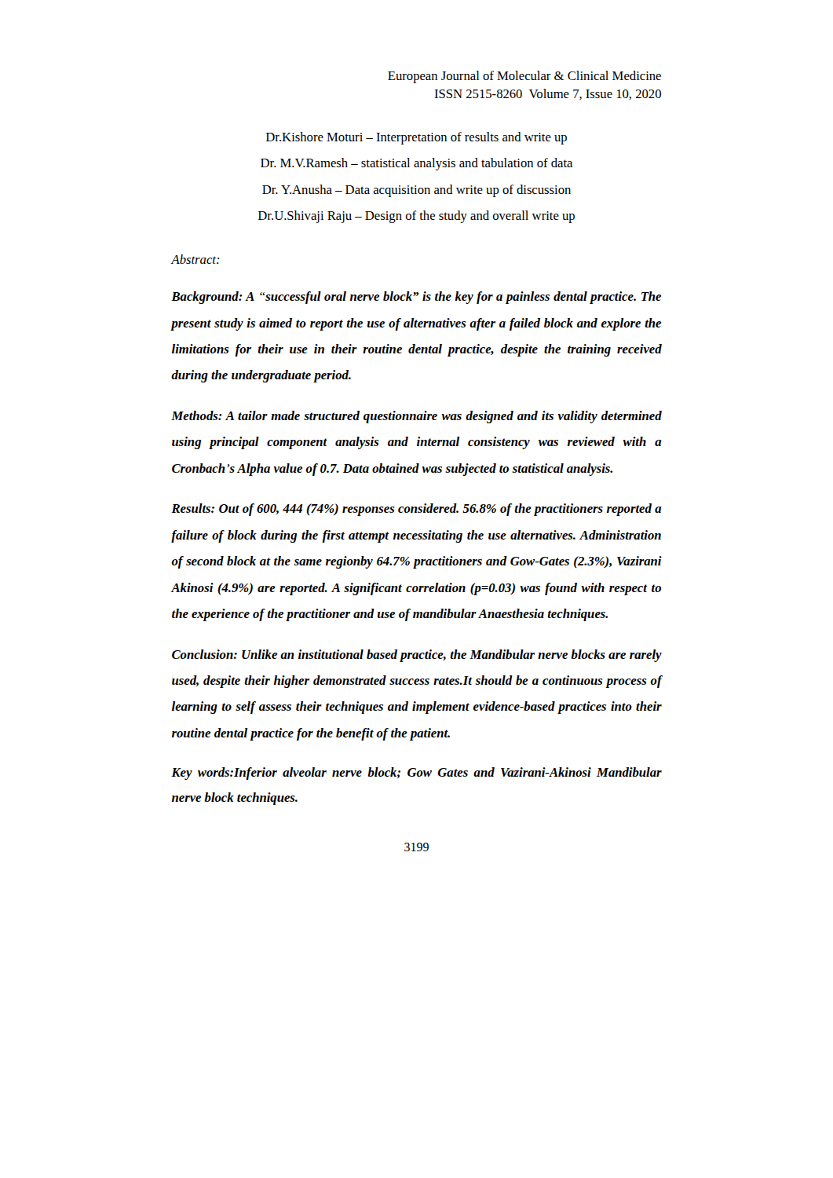European Journal of Molecular & Clinical Medicine
ISSN 2515-8260 Volume 7, Issue 10, 2020
Dr.Kishore Moturi – Interpretation of results and write up
Dr. M.V.Ramesh – statistical analysis and tabulation of data
Dr. Y.Anusha – Data acquisition and write up of discussion
Dr.U.Shivaji Raju – Design of the study and overall write up
Abstract:
Background: A “successful oral nerve block” is the key for a painless dental practice. The present study is aimed to report the use of alternatives after a failed block and explore the limitations for their use in their routine dental practice, despite the training received during the undergraduate period.
Methods: A tailor made structured questionnaire was designed and its validity determined using principal component analysis and internal consistency was reviewed with a Cronbach’s Alpha value of 0.7. Data obtained was subjected to statistical analysis.
Results: Out of 600, 444 (74%) responses considered. 56.8% of the practitioners reported a failure of block during the first attempt necessitating the use alternatives. Administration of second block at the same regionby 64.7% practitioners and Gow-Gates (2.3%), Vazirani Akinosi (4.9%) are reported. A significant correlation (p=0.03) was found with respect to the experience of the practitioner and use of mandibular Anaesthesia techniques.
Conclusion: Unlike an institutional based practice, the Mandibular nerve blocks are rarely used, despite their higher demonstrated success rates.It should be a continuous process of learning to self assess their techniques and implement evidence-based practices into their routine dental practice for the benefit of the patient.
Key words: Inferior alveolar nerve block; Gow Gates and Vazirani-Akinosi Mandibular nerve block techniques.
3199